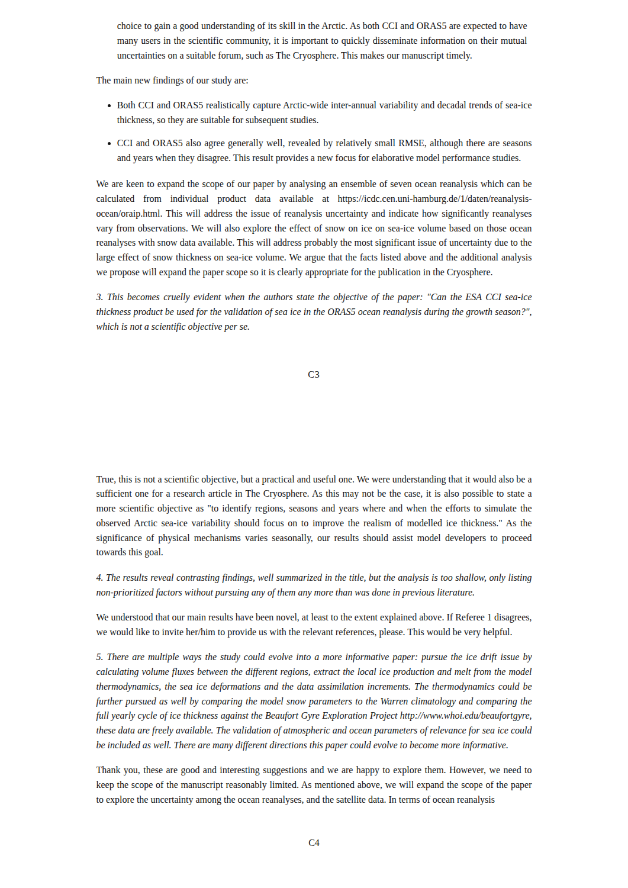choice to gain a good understanding of its skill in the Arctic. As both CCI and ORAS5 are expected to have many users in the scientific community, it is important to quickly disseminate information on their mutual uncertainties on a suitable forum, such as The Cryosphere. This makes our manuscript timely.
The main new findings of our study are:
Both CCI and ORAS5 realistically capture Arctic-wide inter-annual variability and decadal trends of sea-ice thickness, so they are suitable for subsequent studies.
CCI and ORAS5 also agree generally well, revealed by relatively small RMSE, although there are seasons and years when they disagree. This result provides a new focus for elaborative model performance studies.
We are keen to expand the scope of our paper by analysing an ensemble of seven ocean reanalysis which can be calculated from individual product data available at https://icdc.cen.uni-hamburg.de/1/daten/reanalysis-ocean/oraip.html. This will address the issue of reanalysis uncertainty and indicate how significantly reanalyses vary from observations. We will also explore the effect of snow on ice on sea-ice volume based on those ocean reanalyses with snow data available. This will address probably the most significant issue of uncertainty due to the large effect of snow thickness on sea-ice volume. We argue that the facts listed above and the additional analysis we propose will expand the paper scope so it is clearly appropriate for the publication in the Cryosphere.
3. This becomes cruelly evident when the authors state the objective of the paper: "Can the ESA CCI sea-ice thickness product be used for the validation of sea ice in the ORAS5 ocean reanalysis during the growth season?", which is not a scientific objective per se.
C3
True, this is not a scientific objective, but a practical and useful one. We were understanding that it would also be a sufficient one for a research article in The Cryosphere. As this may not be the case, it is also possible to state a more scientific objective as "to identify regions, seasons and years where and when the efforts to simulate the observed Arctic sea-ice variability should focus on to improve the realism of modelled ice thickness." As the significance of physical mechanisms varies seasonally, our results should assist model developers to proceed towards this goal.
4. The results reveal contrasting findings, well summarized in the title, but the analysis is too shallow, only listing non-prioritized factors without pursuing any of them any more than was done in previous literature.
We understood that our main results have been novel, at least to the extent explained above. If Referee 1 disagrees, we would like to invite her/him to provide us with the relevant references, please. This would be very helpful.
5. There are multiple ways the study could evolve into a more informative paper: pursue the ice drift issue by calculating volume fluxes between the different regions, extract the local ice production and melt from the model thermodynamics, the sea ice deformations and the data assimilation increments. The thermodynamics could be further pursued as well by comparing the model snow parameters to the Warren climatology and comparing the full yearly cycle of ice thickness against the Beaufort Gyre Exploration Project http://www.whoi.edu/beaufortgyre, these data are freely available. The validation of atmospheric and ocean parameters of relevance for sea ice could be included as well. There are many different directions this paper could evolve to become more informative.
Thank you, these are good and interesting suggestions and we are happy to explore them. However, we need to keep the scope of the manuscript reasonably limited. As mentioned above, we will expand the scope of the paper to explore the uncertainty among the ocean reanalyses, and the satellite data. In terms of ocean reanalysis
C4